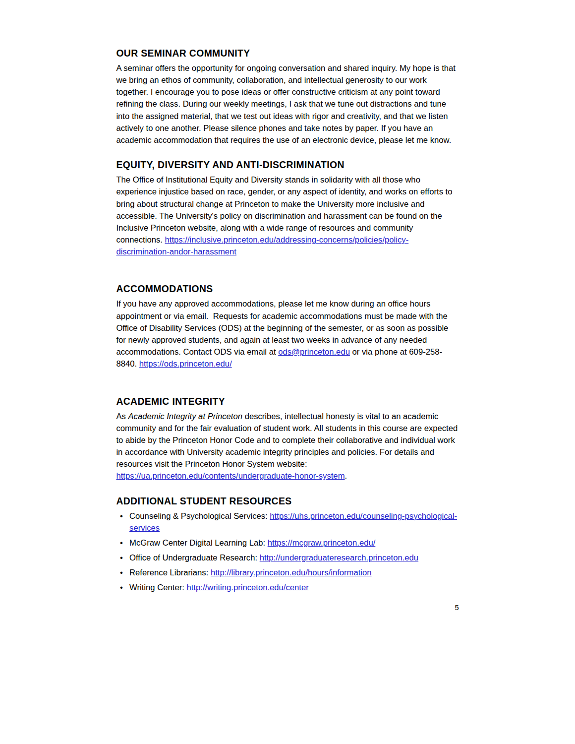Our Seminar Community
A seminar offers the opportunity for ongoing conversation and shared inquiry. My hope is that we bring an ethos of community, collaboration, and intellectual generosity to our work together. I encourage you to pose ideas or offer constructive criticism at any point toward refining the class. During our weekly meetings, I ask that we tune out distractions and tune into the assigned material, that we test out ideas with rigor and creativity, and that we listen actively to one another. Please silence phones and take notes by paper. If you have an academic accommodation that requires the use of an electronic device, please let me know.
Equity, Diversity and Anti-Discrimination
The Office of Institutional Equity and Diversity stands in solidarity with all those who experience injustice based on race, gender, or any aspect of identity, and works on efforts to bring about structural change at Princeton to make the University more inclusive and accessible. The University's policy on discrimination and harassment can be found on the Inclusive Princeton website, along with a wide range of resources and community connections. https://inclusive.princeton.edu/addressing-concerns/policies/policy-discrimination-andor-harassment
Accommodations
If you have any approved accommodations, please let me know during an office hours appointment or via email. Requests for academic accommodations must be made with the Office of Disability Services (ODS) at the beginning of the semester, or as soon as possible for newly approved students, and again at least two weeks in advance of any needed accommodations. Contact ODS via email at ods@princeton.edu or via phone at 609-258-8840. https://ods.princeton.edu/
Academic Integrity
As Academic Integrity at Princeton describes, intellectual honesty is vital to an academic community and for the fair evaluation of student work. All students in this course are expected to abide by the Princeton Honor Code and to complete their collaborative and individual work in accordance with University academic integrity principles and policies. For details and resources visit the Princeton Honor System website: https://ua.princeton.edu/contents/undergraduate-honor-system.
Additional Student Resources
Counseling & Psychological Services: https://uhs.princeton.edu/counseling-psychological-services
McGraw Center Digital Learning Lab: https://mcgraw.princeton.edu/
Office of Undergraduate Research: http://undergraduateresearch.princeton.edu
Reference Librarians: http://library.princeton.edu/hours/information
Writing Center: http://writing.princeton.edu/center
5